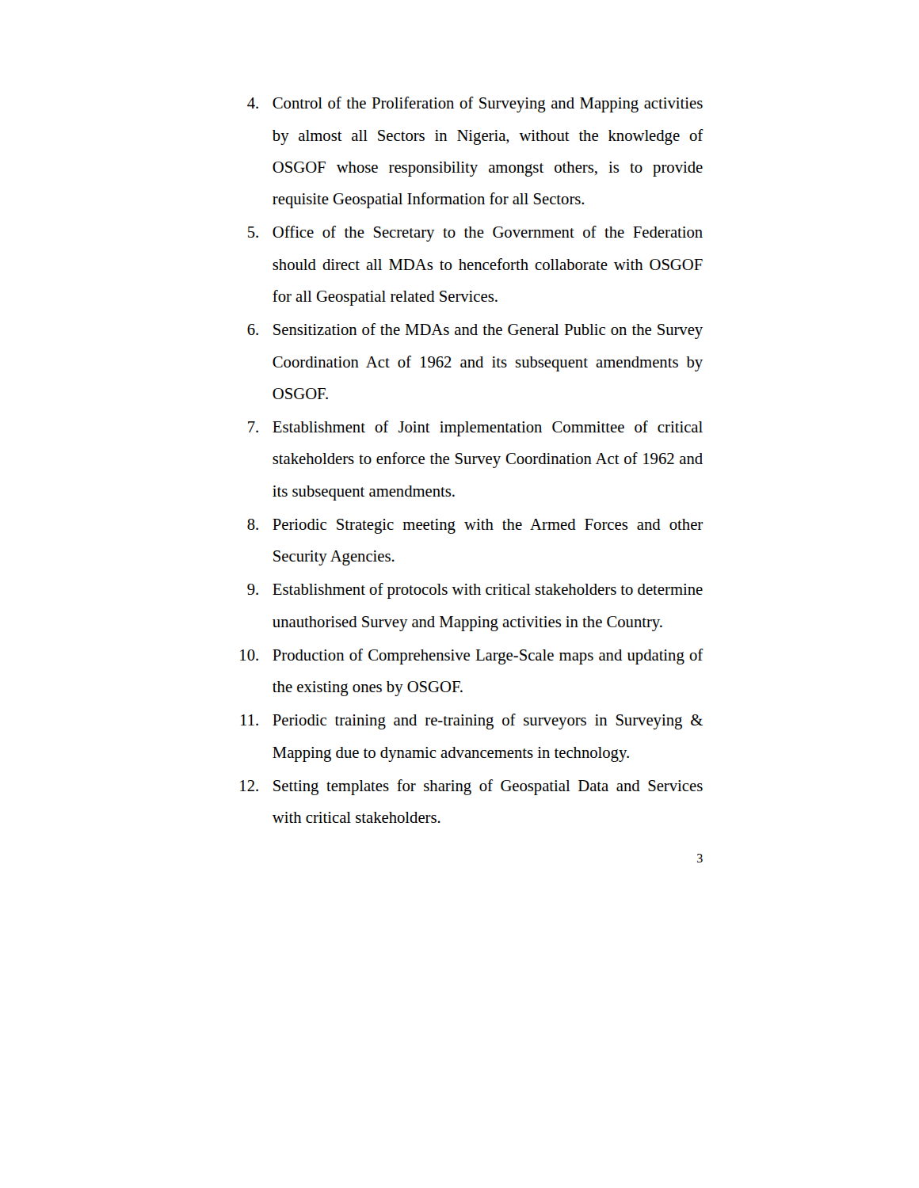Control of the Proliferation of Surveying and Mapping activities by almost all Sectors in Nigeria, without the knowledge of OSGOF whose responsibility amongst others, is to provide requisite Geospatial Information for all Sectors.
Office of the Secretary to the Government of the Federation should direct all MDAs to henceforth collaborate with OSGOF for all Geospatial related Services.
Sensitization of the MDAs and the General Public on the Survey Coordination Act of 1962 and its subsequent amendments by OSGOF.
Establishment of Joint implementation Committee of critical stakeholders to enforce the Survey Coordination Act of 1962 and its subsequent amendments.
Periodic Strategic meeting with the Armed Forces and other Security Agencies.
Establishment of protocols with critical stakeholders to determine unauthorised Survey and Mapping activities in the Country.
Production of Comprehensive Large-Scale maps and updating of the existing ones by OSGOF.
Periodic training and re-training of surveyors in Surveying & Mapping due to dynamic advancements in technology.
Setting templates for sharing of Geospatial Data and Services with critical stakeholders.
3